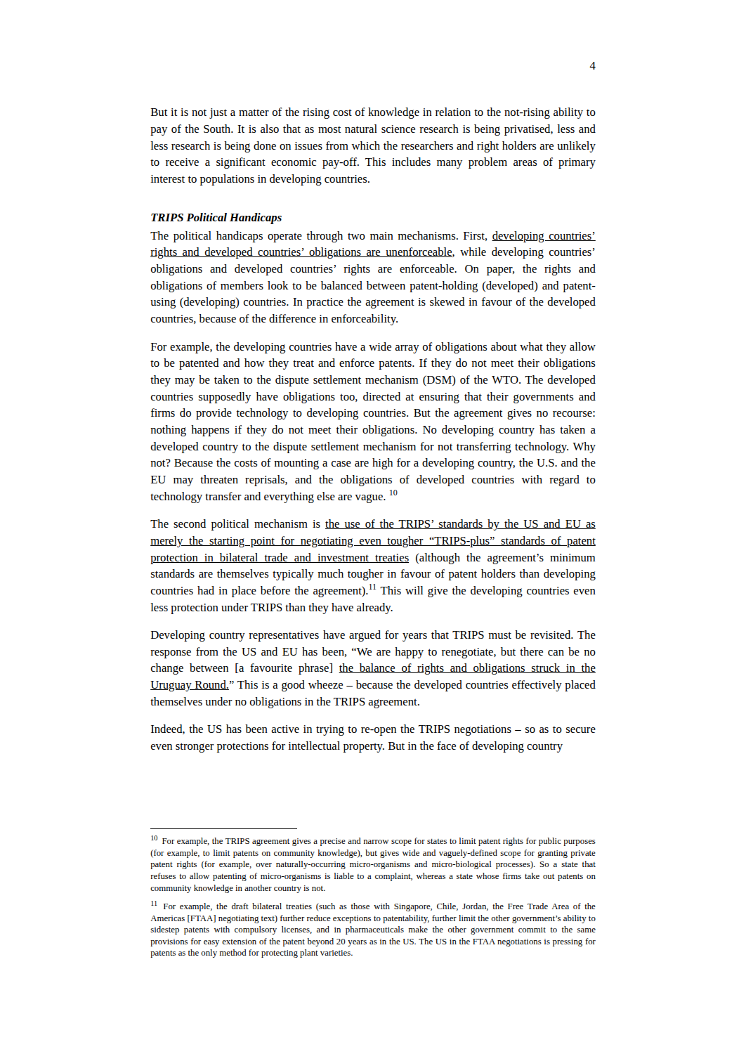4
But it is not just a matter of the rising cost of knowledge in relation to the not-rising ability to pay of the South. It is also that as most natural science research is being privatised, less and less research is being done on issues from which the researchers and right holders are unlikely to receive a significant economic pay-off. This includes many problem areas of primary interest to populations in developing countries.
TRIPS Political Handicaps
The political handicaps operate through two main mechanisms. First, developing countries’ rights and developed countries’ obligations are unenforceable, while developing countries’ obligations and developed countries’ rights are enforceable. On paper, the rights and obligations of members look to be balanced between patent-holding (developed) and patent-using (developing) countries. In practice the agreement is skewed in favour of the developed countries, because of the difference in enforceability.
For example, the developing countries have a wide array of obligations about what they allow to be patented and how they treat and enforce patents. If they do not meet their obligations they may be taken to the dispute settlement mechanism (DSM) of the WTO. The developed countries supposedly have obligations too, directed at ensuring that their governments and firms do provide technology to developing countries. But the agreement gives no recourse: nothing happens if they do not meet their obligations. No developing country has taken a developed country to the dispute settlement mechanism for not transferring technology. Why not? Because the costs of mounting a case are high for a developing country, the U.S. and the EU may threaten reprisals, and the obligations of developed countries with regard to technology transfer and everything else are vague. 10
The second political mechanism is the use of the TRIPS’ standards by the US and EU as merely the starting point for negotiating even tougher “TRIPS-plus” standards of patent protection in bilateral trade and investment treaties (although the agreement’s minimum standards are themselves typically much tougher in favour of patent holders than developing countries had in place before the agreement).11 This will give the developing countries even less protection under TRIPS than they have already.
Developing country representatives have argued for years that TRIPS must be revisited. The response from the US and EU has been, “We are happy to renegotiate, but there can be no change between [a favourite phrase] the balance of rights and obligations struck in the Uruguay Round.” This is a good wheeze – because the developed countries effectively placed themselves under no obligations in the TRIPS agreement.
Indeed, the US has been active in trying to re-open the TRIPS negotiations – so as to secure even stronger protections for intellectual property. But in the face of developing country
10 For example, the TRIPS agreement gives a precise and narrow scope for states to limit patent rights for public purposes (for example, to limit patents on community knowledge), but gives wide and vaguely-defined scope for granting private patent rights (for example, over naturally-occurring micro-organisms and micro-biological processes). So a state that refuses to allow patenting of micro-organisms is liable to a complaint, whereas a state whose firms take out patents on community knowledge in another country is not.
11 For example, the draft bilateral treaties (such as those with Singapore, Chile, Jordan, the Free Trade Area of the Americas [FTAA] negotiating text) further reduce exceptions to patentability, further limit the other government’s ability to sidestep patents with compulsory licenses, and in pharmaceuticals make the other government commit to the same provisions for easy extension of the patent beyond 20 years as in the US. The US in the FTAA negotiations is pressing for patents as the only method for protecting plant varieties.